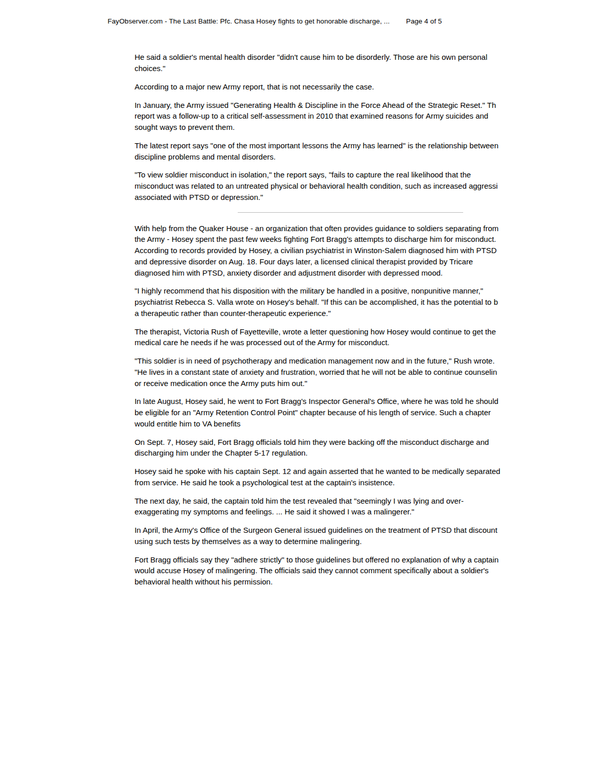FayObserver.com - The Last Battle: Pfc. Chasa Hosey fights to get honorable discharge, ... Page 4 of 5
He said a soldier's mental health disorder "didn't cause him to be disorderly. Those are his own personal
choices."
According to a major new Army report, that is not necessarily the case.
In January, the Army issued "Generating Health & Discipline in the Force Ahead of the Strategic Reset." Th
report was a follow-up to a critical self-assessment in 2010 that examined reasons for Army suicides and
sought ways to prevent them.
The latest report says "one of the most important lessons the Army has learned" is the relationship between
discipline problems and mental disorders.
"To view soldier misconduct in isolation," the report says, "fails to capture the real likelihood that the
misconduct was related to an untreated physical or behavioral health condition, such as increased aggressi
associated with PTSD or depression."
With help from the Quaker House - an organization that often provides guidance to soldiers separating from
the Army - Hosey spent the past few weeks fighting Fort Bragg's attempts to discharge him for misconduct.
According to records provided by Hosey, a civilian psychiatrist in Winston-Salem diagnosed him with PTSD
and depressive disorder on Aug. 18. Four days later, a licensed clinical therapist provided by Tricare
diagnosed him with PTSD, anxiety disorder and adjustment disorder with depressed mood.
"I highly recommend that his disposition with the military be handled in a positive, nonpunitive manner,"
psychiatrist Rebecca S. Valla wrote on Hosey's behalf. "If this can be accomplished, it has the potential to b
a therapeutic rather than counter-therapeutic experience."
The therapist, Victoria Rush of Fayetteville, wrote a letter questioning how Hosey would continue to get the
medical care he needs if he was processed out of the Army for misconduct.
"This soldier is in need of psychotherapy and medication management now and in the future," Rush wrote.
"He lives in a constant state of anxiety and frustration, worried that he will not be able to continue counselin
or receive medication once the Army puts him out."
In late August, Hosey said, he went to Fort Bragg's Inspector General's Office, where he was told he should
be eligible for an "Army Retention Control Point" chapter because of his length of service. Such a chapter
would entitle him to VA benefits
On Sept. 7, Hosey said, Fort Bragg officials told him they were backing off the misconduct discharge and
discharging him under the Chapter 5-17 regulation.
Hosey said he spoke with his captain Sept. 12 and again asserted that he wanted to be medically separated
from service. He said he took a psychological test at the captain's insistence.
The next day, he said, the captain told him the test revealed that "seemingly I was lying and over-
exaggerating my symptoms and feelings. ... He said it showed I was a malingerer."
In April, the Army's Office of the Surgeon General issued guidelines on the treatment of PTSD that discount
using such tests by themselves as a way to determine malingering.
Fort Bragg officials say they "adhere strictly" to those guidelines but offered no explanation of why a captain
would accuse Hosey of malingering. The officials said they cannot comment specifically about a soldier's
behavioral health without his permission.